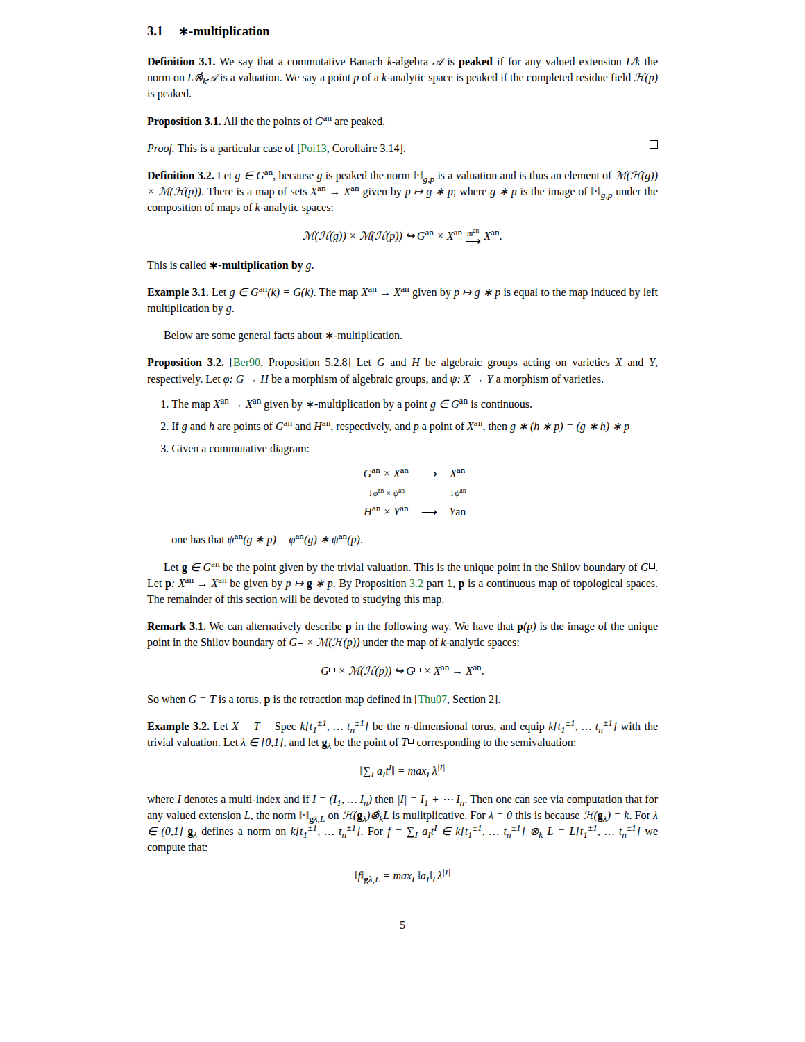3.1∗-multiplication
Definition 3.1. We say that a commutative Banach k-algebra 𝒜 is peaked if for any valued extension L/k the norm on L⊗̂k𝒜 is a valuation. We say a point p of a k-analytic space is peaked if the completed residue field ℋ(p) is peaked.
Proposition 3.1. All the the points of Gan are peaked.
Proof. This is a particular case of [Poi13, Corollaire 3.14].
Definition 3.2. Let g ∈ Gan, because g is peaked the norm ‖·‖g,p is a valuation and is thus an element of ℳ(ℋ(g)) × ℳ(ℋ(p)). There is a map of sets Xan → Xan given by p ↦ g ∗ p; where g ∗ p is the image of ‖·‖g,p under the composition of maps of k-analytic spaces:
ℳ(ℋ(g)) × ℳ(ℋ(p)) ↪ Gan × Xan man⟶ Xan.
This is called ∗-multiplication by g.
Example 3.1. Let g ∈ Gan(k) = G(k). The map Xan → Xan given by p ↦ g ∗ p is equal to the map induced by left multiplication by g.
Below are some general facts about ∗-multiplication.
Proposition 3.2. [Ber90, Proposition 5.2.8] Let G and H be algebraic groups acting on varieties X and Y, respectively. Let φ: G → H be a morphism of algebraic groups, and ψ: X → Y a morphism of varieties.
The map Xan → Xan given by ∗-multiplication by a point g ∈ Gan is continuous.
If g and h are points of Gan and Han, respectively, and p a point of Xan, then g ∗ (h ∗ p) = (g ∗ h) ∗ p
Given a commutative diagram:
| G an × X an | ⟶ | X an |
| ↓ φ an × ψ an | | ↓ ψ an |
| H an × Y an | ⟶ | Y an |
one has that ψan(g ∗ p) = φan(g) ∗ ψan(p).
Let g ∈ Gan be the point given by the trivial valuation. This is the unique point in the Shilov boundary of G. Let p: Xan → Xan be given by p ↦ g ∗ p. By Proposition 3.2 part 1, p is a continuous map of topological spaces. The remainder of this section will be devoted to studying this map.
Remark 3.1. We can alternatively describe p in the following way. We have that p(p) is the image of the unique point in the Shilov boundary of G × ℳ(ℋ(p)) under the map of k-analytic spaces:
G × ℳ(ℋ(p)) ↪ G × Xan → Xan.
So when G = T is a torus, p is the retraction map defined in [Thu07, Section 2].
Example 3.2. Let X = T = Spec k[t1±1, … tn±1] be the n-dimensional torus, and equip k[t1±1, … tn±1] with the trivial valuation. Let λ ∈ [0,1], and let gλ be the point of T corresponding to the semivaluation:
‖∑I aItI‖ = maxI λ|I|
where I denotes a multi-index and if I = (I1, … In) then |I| = I1 + ⋯ In. Then one can see via computation that for any valued extension L, the norm ‖·‖gλ,L on ℋ(gλ)⊗̂kL is mulitplicative. For λ = 0 this is because ℋ(gλ) = k. For λ ∈ (0,1] gλ defines a norm on k[t1±1, … tn±1]. For f = ∑I aItI ∈ k[t1±1, … tn±1] ⊗k L = L[t1±1, … tn±1] we compute that:
‖f‖gλ,L = maxI ‖aI‖Lλ|I|
5